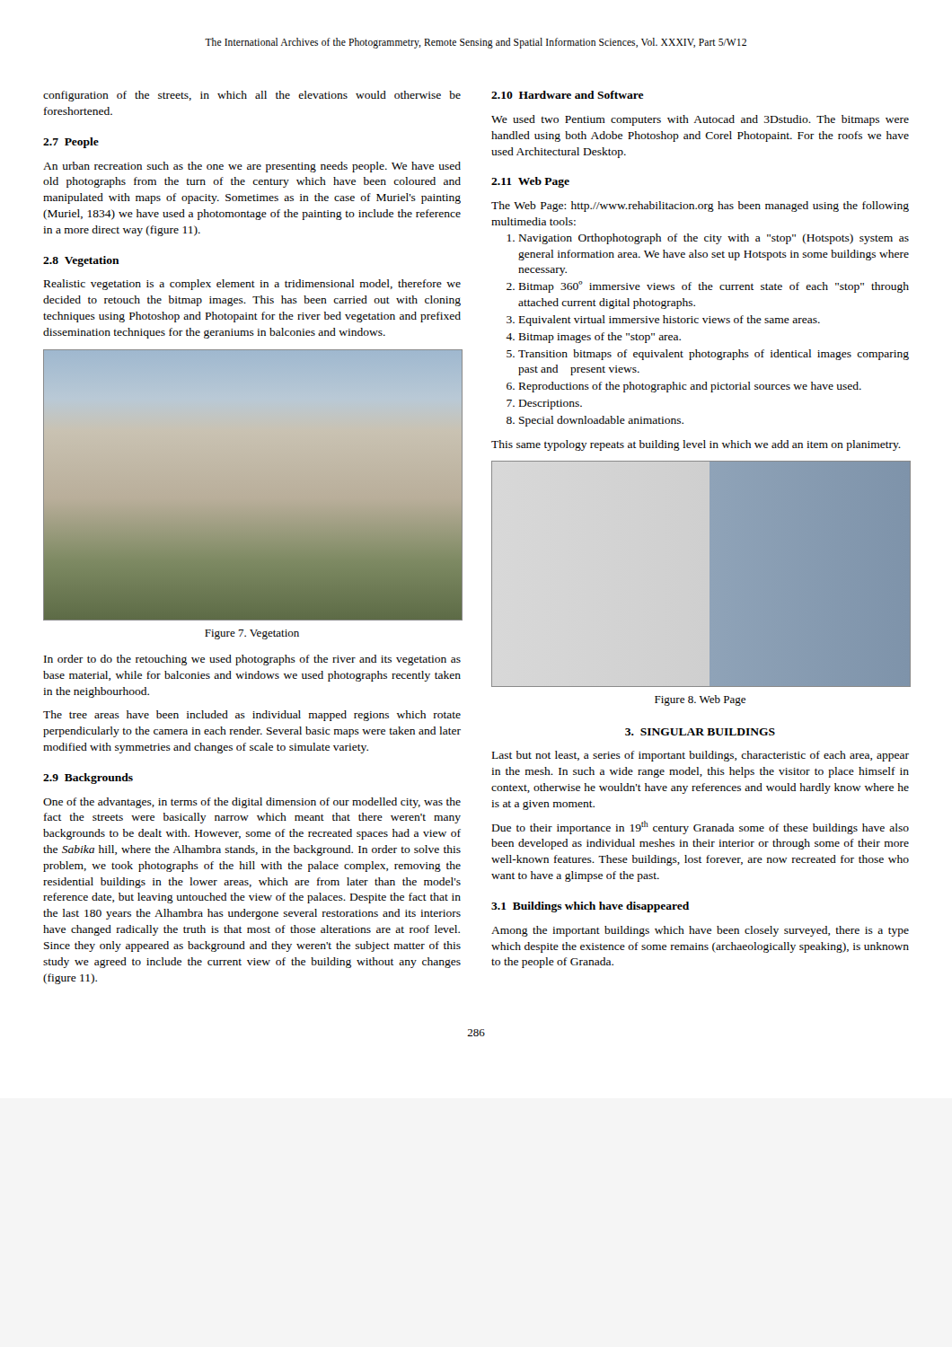The International Archives of the Photogrammetry, Remote Sensing and Spatial Information Sciences, Vol. XXXIV, Part 5/W12
configuration of the streets, in which all the elevations would otherwise be foreshortened.
2.7 People
An urban recreation such as the one we are presenting needs people. We have used old photographs from the turn of the century which have been coloured and manipulated with maps of opacity. Sometimes as in the case of Muriel's painting (Muriel, 1834) we have used a photomontage of the painting to include the reference in a more direct way (figure 11).
2.8 Vegetation
Realistic vegetation is a complex element in a tridimensional model, therefore we decided to retouch the bitmap images. This has been carried out with cloning techniques using Photoshop and Photopaint for the river bed vegetation and prefixed dissemination techniques for the geraniums in balconies and windows.
Figure 7. Vegetation
In order to do the retouching we used photographs of the river and its vegetation as base material, while for balconies and windows we used photographs recently taken in the neighbourhood.
The tree areas have been included as individual mapped regions which rotate perpendicularly to the camera in each render. Several basic maps were taken and later modified with symmetries and changes of scale to simulate variety.
2.9 Backgrounds
One of the advantages, in terms of the digital dimension of our modelled city, was the fact the streets were basically narrow which meant that there weren't many backgrounds to be dealt with. However, some of the recreated spaces had a view of the Sabika hill, where the Alhambra stands, in the background. In order to solve this problem, we took photographs of the hill with the palace complex, removing the residential buildings in the lower areas, which are from later than the model's reference date, but leaving untouched the view of the palaces. Despite the fact that in the last 180 years the Alhambra has undergone several restorations and its interiors have changed radically the truth is that most of those alterations are at roof level. Since they only appeared as background and they weren't the subject matter of this study we agreed to include the current view of the building without any changes (figure 11).
2.10 Hardware and Software
We used two Pentium computers with Autocad and 3Dstudio. The bitmaps were handled using both Adobe Photoshop and Corel Photopaint. For the roofs we have used Architectural Desktop.
2.11 Web Page
The Web Page: http.//www.rehabilitacion.org has been managed using the following multimedia tools:
Navigation Orthophotograph of the city with a "stop" (Hotspots) system as general information area. We have also set up Hotspots in some buildings where necessary.
Bitmap 360º immersive views of the current state of each "stop" through attached current digital photographs.
Equivalent virtual immersive historic views of the same areas.
Bitmap images of the "stop" area.
Transition bitmaps of equivalent photographs of identical images comparing past and present views.
Reproductions of the photographic and pictorial sources we have used.
Descriptions.
Special downloadable animations.
This same typology repeats at building level in which we add an item on planimetry.
Figure 8. Web Page
3. SINGULAR BUILDINGS
Last but not least, a series of important buildings, characteristic of each area, appear in the mesh. In such a wide range model, this helps the visitor to place himself in context, otherwise he wouldn't have any references and would hardly know where he is at a given moment.
Due to their importance in 19th century Granada some of these buildings have also been developed as individual meshes in their interior or through some of their more well-known features. These buildings, lost forever, are now recreated for those who want to have a glimpse of the past.
3.1 Buildings which have disappeared
Among the important buildings which have been closely surveyed, there is a type which despite the existence of some remains (archaeologically speaking), is unknown to the people of Granada.
286